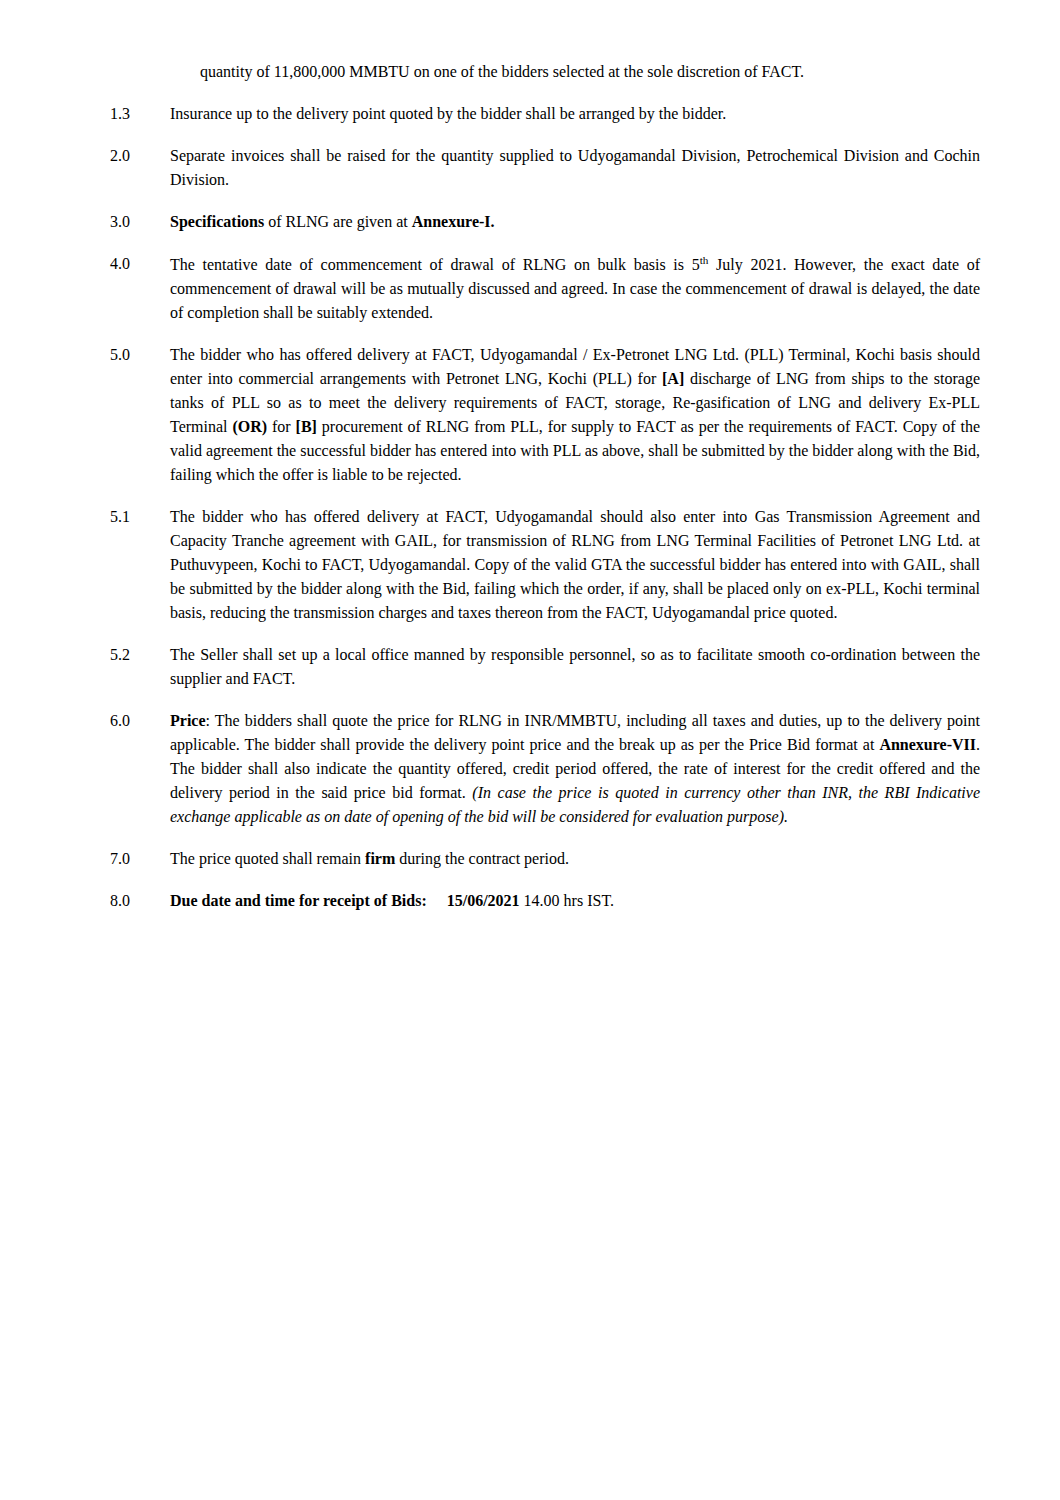quantity of 11,800,000 MMBTU on one of the bidders selected at the sole discretion of FACT.
1.3
Insurance up to the delivery point quoted by the bidder shall be arranged by the bidder.
2.0
Separate invoices shall be raised for the quantity supplied to Udyogamandal Division, Petrochemical Division and Cochin Division.
3.0
Specifications of RLNG are given at Annexure-I.
4.0
The tentative date of commencement of drawal of RLNG on bulk basis is 5th July 2021. However, the exact date of commencement of drawal will be as mutually discussed and agreed. In case the commencement of drawal is delayed, the date of completion shall be suitably extended.
5.0
The bidder who has offered delivery at FACT, Udyogamandal / Ex-Petronet LNG Ltd. (PLL) Terminal, Kochi basis should enter into commercial arrangements with Petronet LNG, Kochi (PLL) for [A] discharge of LNG from ships to the storage tanks of PLL so as to meet the delivery requirements of FACT, storage, Re-gasification of LNG and delivery Ex-PLL Terminal (OR) for [B] procurement of RLNG from PLL, for supply to FACT as per the requirements of FACT. Copy of the valid agreement the successful bidder has entered into with PLL as above, shall be submitted by the bidder along with the Bid, failing which the offer is liable to be rejected.
5.1
The bidder who has offered delivery at FACT, Udyogamandal should also enter into Gas Transmission Agreement and Capacity Tranche agreement with GAIL, for transmission of RLNG from LNG Terminal Facilities of Petronet LNG Ltd. at Puthuvypeen, Kochi to FACT, Udyogamandal. Copy of the valid GTA the successful bidder has entered into with GAIL, shall be submitted by the bidder along with the Bid, failing which the order, if any, shall be placed only on ex-PLL, Kochi terminal basis, reducing the transmission charges and taxes thereon from the FACT, Udyogamandal price quoted.
5.2
The Seller shall set up a local office manned by responsible personnel, so as to facilitate smooth co-ordination between the supplier and FACT.
6.0
Price: The bidders shall quote the price for RLNG in INR/MMBTU, including all taxes and duties, up to the delivery point applicable. The bidder shall provide the delivery point price and the break up as per the Price Bid format at Annexure-VII. The bidder shall also indicate the quantity offered, credit period offered, the rate of interest for the credit offered and the delivery period in the said price bid format. (In case the price is quoted in currency other than INR, the RBI Indicative exchange applicable as on date of opening of the bid will be considered for evaluation purpose).
7.0
The price quoted shall remain firm during the contract period.
8.0
Due date and time for receipt of Bids: 15/06/2021 14.00 hrs IST.